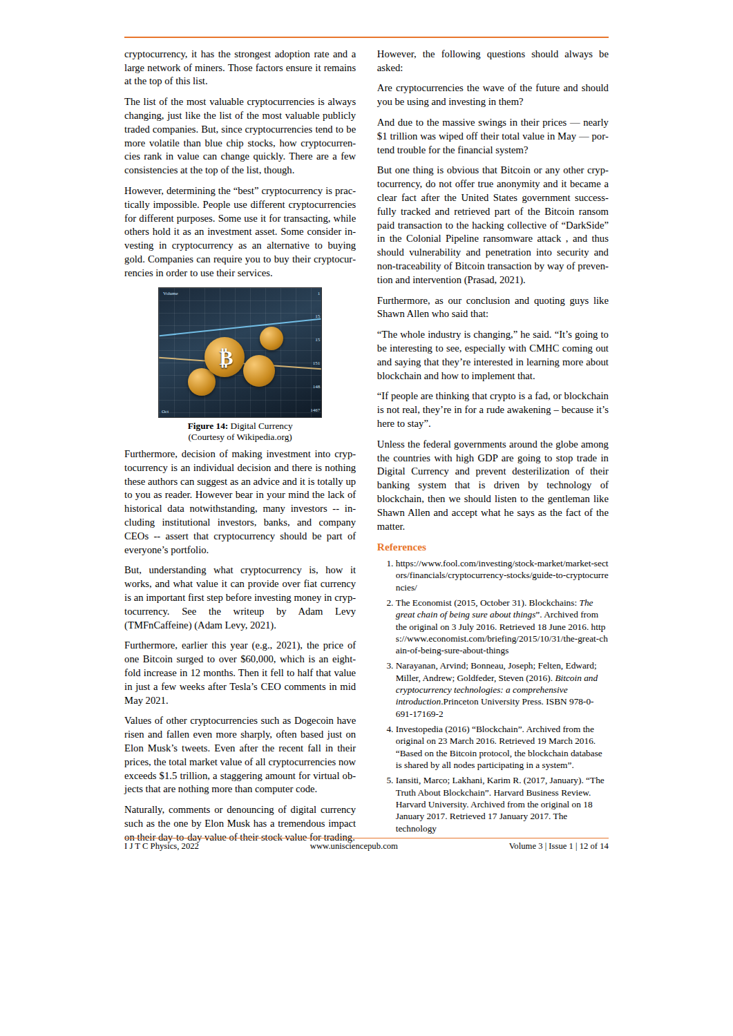cryptocurrency, it has the strongest adoption rate and a large network of miners. Those factors ensure it remains at the top of this list.
The list of the most valuable cryptocurrencies is always changing, just like the list of the most valuable publicly traded companies. But, since cryptocurrencies tend to be more volatile than blue chip stocks, how cryptocurrencies rank in value can change quickly. There are a few consistencies at the top of the list, though.
However, determining the “best” cryptocurrency is practically impossible. People use different cryptocurrencies for different purposes. Some use it for transacting, while others hold it as an investment asset. Some consider investing in cryptocurrency as an alternative to buying gold. Companies can require you to buy their cryptocurrencies in order to use their services.
Volume
₿
115151511481467
Oct
Figure 14: Digital Currency (Courtesy of Wikipedia.org)
Furthermore, decision of making investment into cryptocurrency is an individual decision and there is nothing these authors can suggest as an advice and it is totally up to you as reader. However bear in your mind the lack of historical data notwithstanding, many investors -- including institutional investors, banks, and company CEOs -- assert that cryptocurrency should be part of everyone’s portfolio.
But, understanding what cryptocurrency is, how it works, and what value it can provide over fiat currency is an important first step before investing money in cryptocurrency. See the writeup by Adam Levy (TMFnCaffeine) (Adam Levy, 2021).
Furthermore, earlier this year (e.g., 2021), the price of one Bitcoin surged to over $60,000, which is an eightfold increase in 12 months. Then it fell to half that value in just a few weeks after Tesla’s CEO comments in mid May 2021.
Values of other cryptocurrencies such as Dogecoin have risen and fallen even more sharply, often based just on Elon Musk’s tweets. Even after the recent fall in their prices, the total market value of all cryptocurrencies now exceeds $1.5 trillion, a staggering amount for virtual objects that are nothing more than computer code.
Naturally, comments or denouncing of digital currency such as the one by Elon Musk has a tremendous impact on their day-to-day value of their stock value for trading.
However, the following questions should always be asked:
Are cryptocurrencies the wave of the future and should you be using and investing in them?
And due to the massive swings in their prices — nearly $1 trillion was wiped off their total value in May — portend trouble for the financial system?
But one thing is obvious that Bitcoin or any other cryptocurrency, do not offer true anonymity and it became a clear fact after the United States government successfully tracked and retrieved part of the Bitcoin ransom paid transaction to the hacking collective of “DarkSide” in the Colonial Pipeline ransomware attack , and thus should vulnerability and penetration into security and non-traceability of Bitcoin transaction by way of prevention and intervention (Prasad, 2021).
Furthermore, as our conclusion and quoting guys like Shawn Allen who said that:
“The whole industry is changing,” he said. “It’s going to be interesting to see, especially with CMHC coming out and saying that they’re interested in learning more about blockchain and how to implement that.
“If people are thinking that crypto is a fad, or blockchain is not real, they’re in for a rude awakening – because it’s here to stay”.
Unless the federal governments around the globe among the countries with high GDP are going to stop trade in Digital Currency and prevent desterilization of their banking system that is driven by technology of blockchain, then we should listen to the gentleman like Shawn Allen and accept what he says as the fact of the matter.
References
https://www.fool.com/investing/stock-market/market-sectors/financials/cryptocurrency-stocks/guide-to-cryptocurrencies/
The Economist (2015, October 31). Blockchains: The great chain of being sure about things”. Archived from the original on 3 July 2016. Retrieved 18 June 2016. https://www.economist.com/briefing/2015/10/31/the-great-chain-of-being-sure-about-things
Narayanan, Arvind; Bonneau, Joseph; Felten, Edward; Miller, Andrew; Goldfeder, Steven (2016). Bitcoin and cryptocurrency technologies: a comprehensive introduction.Princeton University Press. ISBN 978-0-691-17169-2
Investopedia (2016) “Blockchain”. Archived from the original on 23 March 2016. Retrieved 19 March 2016. “Based on the Bitcoin protocol, the blockchain database is shared by all nodes participating in a system”.
Iansiti, Marco; Lakhani, Karim R. (2017, January). “The Truth About Blockchain”. Harvard Business Review. Harvard University. Archived from the original on 18 January 2017. Retrieved 17 January 2017. The technology
I J T C Physics, 2022
www.unisciencepub.com
Volume 3 | Issue 1 | 12 of 14